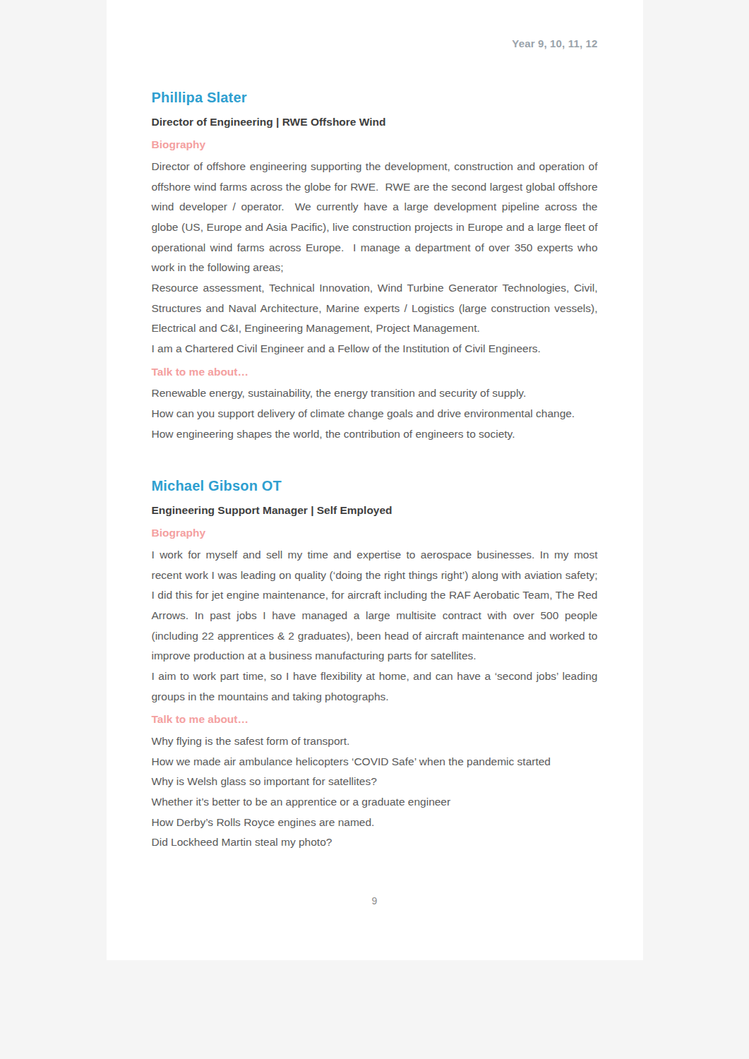Year 9, 10, 11, 12
Phillipa Slater
Director of Engineering | RWE Offshore Wind
Biography
Director of offshore engineering supporting the development, construction and operation of offshore wind farms across the globe for RWE. RWE are the second largest global offshore wind developer / operator. We currently have a large development pipeline across the globe (US, Europe and Asia Pacific), live construction projects in Europe and a large fleet of operational wind farms across Europe. I manage a department of over 350 experts who work in the following areas;
Resource assessment, Technical Innovation, Wind Turbine Generator Technologies, Civil, Structures and Naval Architecture, Marine experts / Logistics (large construction vessels), Electrical and C&I, Engineering Management, Project Management.
I am a Chartered Civil Engineer and a Fellow of the Institution of Civil Engineers.
Talk to me about…
Renewable energy, sustainability, the energy transition and security of supply.
How can you support delivery of climate change goals and drive environmental change.
How engineering shapes the world, the contribution of engineers to society.
Michael Gibson OT
Engineering Support Manager | Self Employed
Biography
I work for myself and sell my time and expertise to aerospace businesses. In my most recent work I was leading on quality (‘doing the right things right’) along with aviation safety; I did this for jet engine maintenance, for aircraft including the RAF Aerobatic Team, The Red Arrows. In past jobs I have managed a large multisite contract with over 500 people (including 22 apprentices & 2 graduates), been head of aircraft maintenance and worked to improve production at a business manufacturing parts for satellites.
I aim to work part time, so I have flexibility at home, and can have a ‘second jobs’ leading groups in the mountains and taking photographs.
Talk to me about…
Why flying is the safest form of transport.
How we made air ambulance helicopters ‘COVID Safe’ when the pandemic started
Why is Welsh glass so important for satellites?
Whether it’s better to be an apprentice or a graduate engineer
How Derby’s Rolls Royce engines are named.
Did Lockheed Martin steal my photo?
9